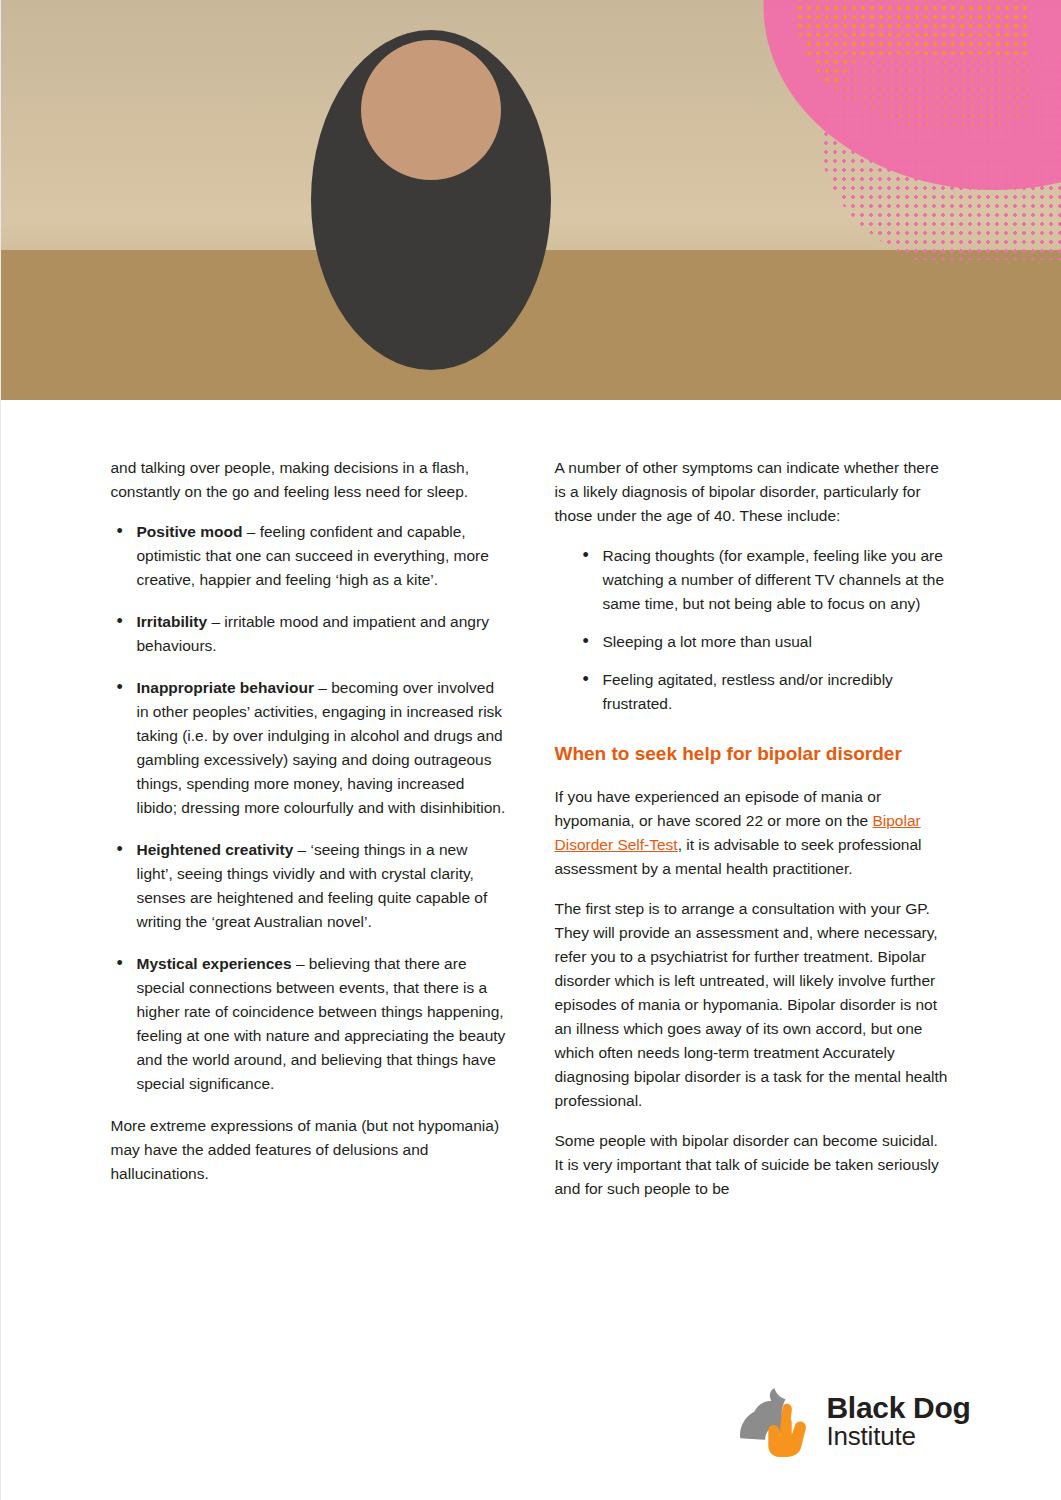and talking over people, making decisions in a flash, constantly on the go and feeling less need for sleep.
Positive mood – feeling confident and capable, optimistic that one can succeed in everything, more creative, happier and feeling ‘high as a kite’.
Irritability – irritable mood and impatient and angry behaviours.
Inappropriate behaviour – becoming over involved in other peoples’ activities, engaging in increased risk taking (i.e. by over indulging in alcohol and drugs and gambling excessively) saying and doing outrageous things, spending more money, having increased libido; dressing more colourfully and with disinhibition.
Heightened creativity – ‘seeing things in a new light’, seeing things vividly and with crystal clarity, senses are heightened and feeling quite capable of writing the ‘great Australian novel’.
Mystical experiences – believing that there are special connections between events, that there is a higher rate of coincidence between things happening, feeling at one with nature and appreciating the beauty and the world around, and believing that things have special significance.
More extreme expressions of mania (but not hypomania) may have the added features of delusions and hallucinations.
A number of other symptoms can indicate whether there is a likely diagnosis of bipolar disorder, particularly for those under the age of 40. These include:
Racing thoughts (for example, feeling like you are watching a number of different TV channels at the same time, but not being able to focus on any)
Sleeping a lot more than usual
Feeling agitated, restless and/or incredibly frustrated.
When to seek help for bipolar disorder
If you have experienced an episode of mania or hypomania, or have scored 22 or more on the Bipolar Disorder Self-Test, it is advisable to seek professional assessment by a mental health practitioner.
The first step is to arrange a consultation with your GP. They will provide an assessment and, where necessary, refer you to a psychiatrist for further treatment. Bipolar disorder which is left untreated, will likely involve further episodes of mania or hypomania. Bipolar disorder is not an illness which goes away of its own accord, but one which often needs long-term treatment Accurately diagnosing bipolar disorder is a task for the mental health professional.
Some people with bipolar disorder can become suicidal. It is very important that talk of suicide be taken seriously and for such people to be
Black Dog Institute